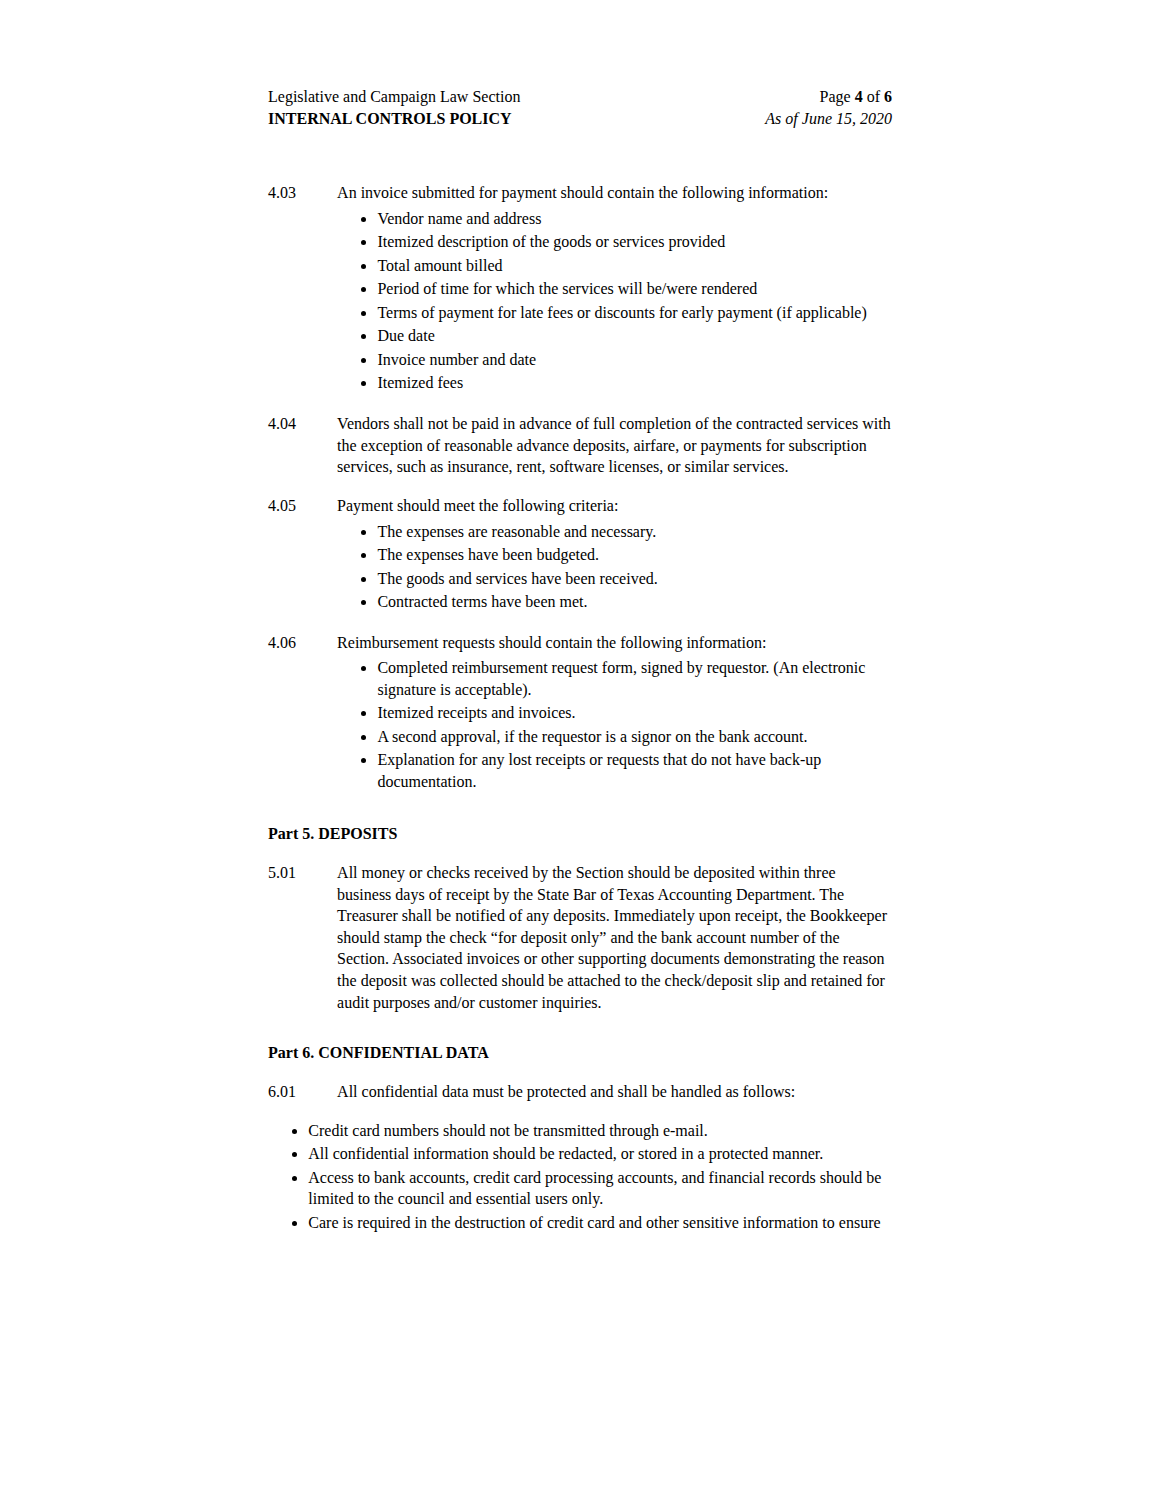Legislative and Campaign Law Section
INTERNAL CONTROLS POLICY
Page 4 of 6
As of June 15, 2020
4.03
An invoice submitted for payment should contain the following information:
Vendor name and address
Itemized description of the goods or services provided
Total amount billed
Period of time for which the services will be/were rendered
Terms of payment for late fees or discounts for early payment (if applicable)
Due date
Invoice number and date
Itemized fees
4.04
Vendors shall not be paid in advance of full completion of the contracted services with the exception of reasonable advance deposits, airfare, or payments for subscription services, such as insurance, rent, software licenses, or similar services.
4.05
Payment should meet the following criteria:
The expenses are reasonable and necessary.
The expenses have been budgeted.
The goods and services have been received.
Contracted terms have been met.
4.06
Reimbursement requests should contain the following information:
Completed reimbursement request form, signed by requestor. (An electronic signature is acceptable).
Itemized receipts and invoices.
A second approval, if the requestor is a signor on the bank account.
Explanation for any lost receipts or requests that do not have back-up documentation.
Part 5. DEPOSITS
5.01
All money or checks received by the Section should be deposited within three business days of receipt by the State Bar of Texas Accounting Department. The Treasurer shall be notified of any deposits. Immediately upon receipt, the Bookkeeper should stamp the check “for deposit only” and the bank account number of the Section. Associated invoices or other supporting documents demonstrating the reason the deposit was collected should be attached to the check/deposit slip and retained for audit purposes and/or customer inquiries.
Part 6. CONFIDENTIAL DATA
6.01
All confidential data must be protected and shall be handled as follows:
Credit card numbers should not be transmitted through e-mail.
All confidential information should be redacted, or stored in a protected manner.
Access to bank accounts, credit card processing accounts, and financial records should be limited to the council and essential users only.
Care is required in the destruction of credit card and other sensitive information to ensure